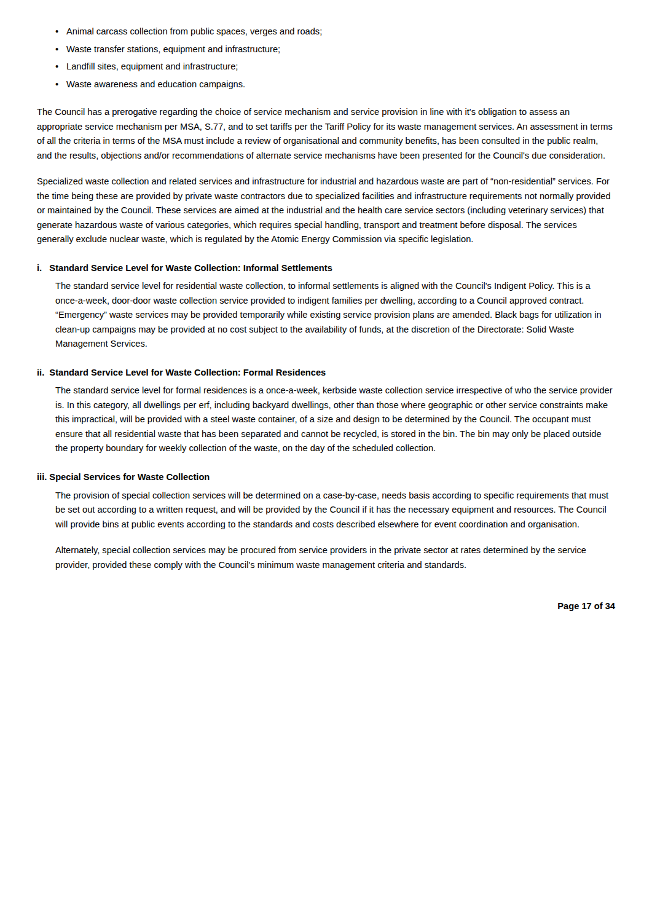Animal carcass collection from public spaces, verges and roads;
Waste transfer stations, equipment and infrastructure;
Landfill sites, equipment and infrastructure;
Waste awareness and education campaigns.
The Council has a prerogative regarding the choice of service mechanism and service provision in line with it's obligation to assess an appropriate service mechanism per MSA, S.77, and to set tariffs per the Tariff Policy for its waste management services. An assessment in terms of all the criteria in terms of the MSA must include a review of organisational and community benefits, has been consulted in the public realm, and the results, objections and/or recommendations of alternate service mechanisms have been presented for the Council's due consideration.
Specialized waste collection and related services and infrastructure for industrial and hazardous waste are part of “non-residential” services. For the time being these are provided by private waste contractors due to specialized facilities and infrastructure requirements not normally provided or maintained by the Council. These services are aimed at the industrial and the health care service sectors (including veterinary services) that generate hazardous waste of various categories, which requires special handling, transport and treatment before disposal. The services generally exclude nuclear waste, which is regulated by the Atomic Energy Commission via specific legislation.
i. Standard Service Level for Waste Collection: Informal Settlements
The standard service level for residential waste collection, to informal settlements is aligned with the Council's Indigent Policy. This is a once-a-week, door-door waste collection service provided to indigent families per dwelling, according to a Council approved contract. “Emergency” waste services may be provided temporarily while existing service provision plans are amended. Black bags for utilization in clean-up campaigns may be provided at no cost subject to the availability of funds, at the discretion of the Directorate: Solid Waste Management Services.
ii. Standard Service Level for Waste Collection: Formal Residences
The standard service level for formal residences is a once-a-week, kerbside waste collection service irrespective of who the service provider is. In this category, all dwellings per erf, including backyard dwellings, other than those where geographic or other service constraints make this impractical, will be provided with a steel waste container, of a size and design to be determined by the Council. The occupant must ensure that all residential waste that has been separated and cannot be recycled, is stored in the bin. The bin may only be placed outside the property boundary for weekly collection of the waste, on the day of the scheduled collection.
iii. Special Services for Waste Collection
The provision of special collection services will be determined on a case-by-case, needs basis according to specific requirements that must be set out according to a written request, and will be provided by the Council if it has the necessary equipment and resources. The Council will provide bins at public events according to the standards and costs described elsewhere for event coordination and organisation.
Alternately, special collection services may be procured from service providers in the private sector at rates determined by the service provider, provided these comply with the Council's minimum waste management criteria and standards.
Page 17 of 34